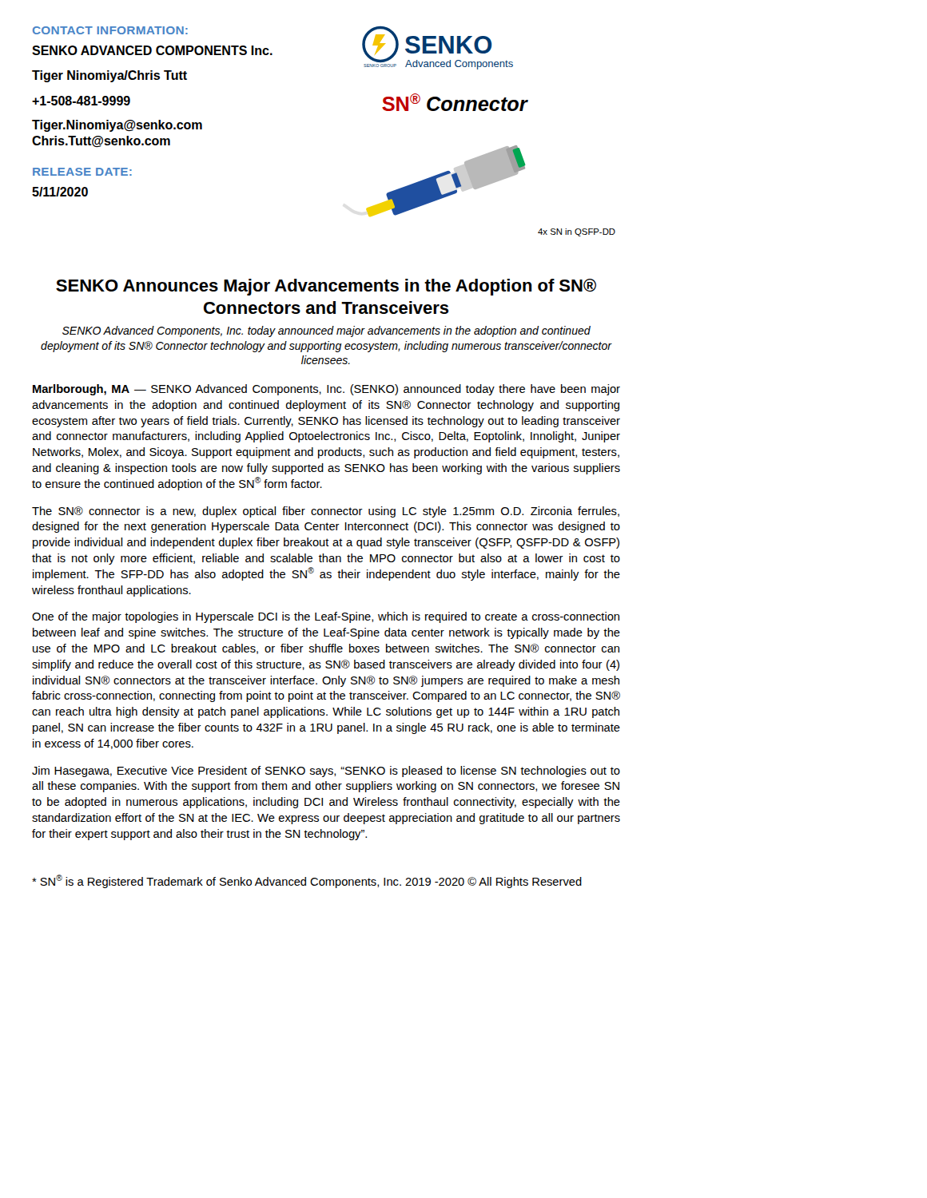CONTACT INFORMATION:
SENKO ADVANCED COMPONENTS Inc.
Tiger Ninomiya/Chris Tutt
+1-508-481-9999
Tiger.Ninomiya@senko.com
Chris.Tutt@senko.com
RELEASE DATE:
5/11/2020
SN® Connector
4x SN in QSFP-DD
SENKO Announces Major Advancements in the Adoption of SN®
Connectors and Transceivers
SENKO Advanced Components, Inc. today announced major advancements in the adoption and continued deployment of its SN® Connector technology and supporting ecosystem, including numerous transceiver/connector licensees.
Marlborough, MA — SENKO Advanced Components, Inc. (SENKO) announced today there have been major advancements in the adoption and continued deployment of its SN® Connector technology and supporting ecosystem after two years of field trials. Currently, SENKO has licensed its technology out to leading transceiver and connector manufacturers, including Applied Optoelectronics Inc., Cisco, Delta, Eoptolink, Innolight, Juniper Networks, Molex, and Sicoya. Support equipment and products, such as production and field equipment, testers, and cleaning & inspection tools are now fully supported as SENKO has been working with the various suppliers to ensure the continued adoption of the SN® form factor.
The SN® connector is a new, duplex optical fiber connector using LC style 1.25mm O.D. Zirconia ferrules, designed for the next generation Hyperscale Data Center Interconnect (DCI). This connector was designed to provide individual and independent duplex fiber breakout at a quad style transceiver (QSFP, QSFP-DD & OSFP) that is not only more efficient, reliable and scalable than the MPO connector but also at a lower in cost to implement. The SFP-DD has also adopted the SN® as their independent duo style interface, mainly for the wireless fronthaul applications.
One of the major topologies in Hyperscale DCI is the Leaf-Spine, which is required to create a cross-connection between leaf and spine switches. The structure of the Leaf-Spine data center network is typically made by the use of the MPO and LC breakout cables, or fiber shuffle boxes between switches. The SN® connector can simplify and reduce the overall cost of this structure, as SN® based transceivers are already divided into four (4) individual SN® connectors at the transceiver interface. Only SN® to SN® jumpers are required to make a mesh fabric cross-connection, connecting from point to point at the transceiver. Compared to an LC connector, the SN® can reach ultra high density at patch panel applications. While LC solutions get up to 144F within a 1RU patch panel, SN can increase the fiber counts to 432F in a 1RU panel. In a single 45 RU rack, one is able to terminate in excess of 14,000 fiber cores.
Jim Hasegawa, Executive Vice President of SENKO says, “SENKO is pleased to license SN technologies out to all these companies. With the support from them and other suppliers working on SN connectors, we foresee SN to be adopted in numerous applications, including DCI and Wireless fronthaul connectivity, especially with the standardization effort of the SN at the IEC. We express our deepest appreciation and gratitude to all our partners for their expert support and also their trust in the SN technology”.
* SN® is a Registered Trademark of Senko Advanced Components, Inc. 2019 -2020 © All Rights Reserved